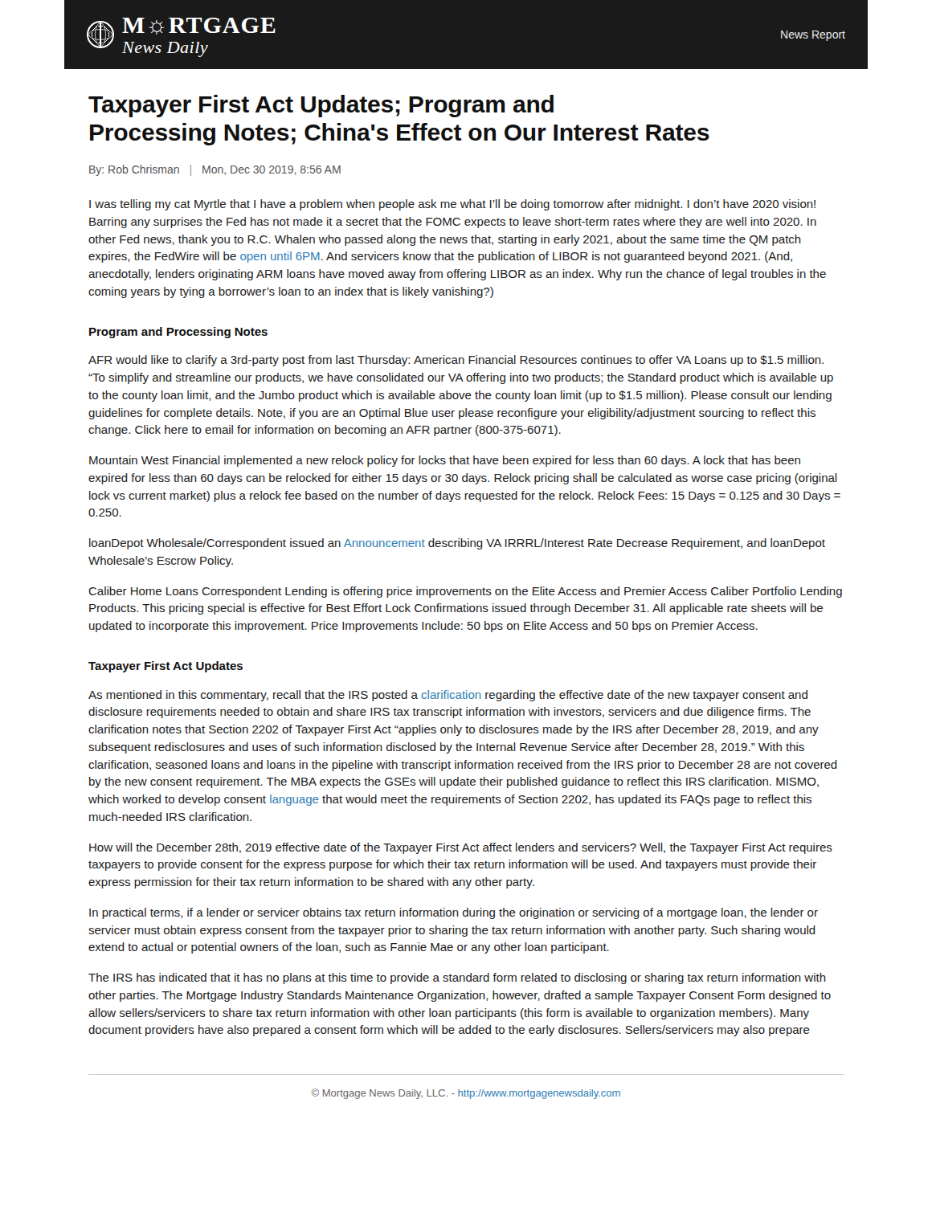M☼RTGAGE News Daily
News Report
Taxpayer First Act Updates; Program and
Processing Notes; China's Effect on Our Interest Rates
By: Rob Chrisman | Mon, Dec 30 2019, 8:56 AM
I was telling my cat Myrtle that I have a problem when people ask me what I’ll be doing tomorrow after midnight. I don’t have 2020 vision! Barring any surprises the Fed has not made it a secret that the FOMC expects to leave short-term rates where they are well into 2020. In other Fed news, thank you to R.C. Whalen who passed along the news that, starting in early 2021, about the same time the QM patch expires, the FedWire will be open until 6PM. And servicers know that the publication of LIBOR is not guaranteed beyond 2021. (And, anecdotally, lenders originating ARM loans have moved away from offering LIBOR as an index. Why run the chance of legal troubles in the coming years by tying a borrower’s loan to an index that is likely vanishing?)
Program and Processing Notes
AFR would like to clarify a 3rd-party post from last Thursday: American Financial Resources continues to offer VA Loans up to $1.5 million. “To simplify and streamline our products, we have consolidated our VA offering into two products; the Standard product which is available up to the county loan limit, and the Jumbo product which is available above the county loan limit (up to $1.5 million). Please consult our lending guidelines for complete details. Note, if you are an Optimal Blue user please reconfigure your eligibility/adjustment sourcing to reflect this change. Click here to email for information on becoming an AFR partner (800-375-6071).
Mountain West Financial implemented a new relock policy for locks that have been expired for less than 60 days. A lock that has been expired for less than 60 days can be relocked for either 15 days or 30 days. Relock pricing shall be calculated as worse case pricing (original lock vs current market) plus a relock fee based on the number of days requested for the relock. Relock Fees: 15 Days = 0.125 and 30 Days = 0.250.
loanDepot Wholesale/Correspondent issued an Announcement describing VA IRRRL/Interest Rate Decrease Requirement, and loanDepot Wholesale’s Escrow Policy.
Caliber Home Loans Correspondent Lending is offering price improvements on the Elite Access and Premier Access Caliber Portfolio Lending Products. This pricing special is effective for Best Effort Lock Confirmations issued through December 31. All applicable rate sheets will be updated to incorporate this improvement. Price Improvements Include: 50 bps on Elite Access and 50 bps on Premier Access.
Taxpayer First Act Updates
As mentioned in this commentary, recall that the IRS posted a clarification regarding the effective date of the new taxpayer consent and disclosure requirements needed to obtain and share IRS tax transcript information with investors, servicers and due diligence firms. The clarification notes that Section 2202 of Taxpayer First Act “applies only to disclosures made by the IRS after December 28, 2019, and any subsequent redisclosures and uses of such information disclosed by the Internal Revenue Service after December 28, 2019.” With this clarification, seasoned loans and loans in the pipeline with transcript information received from the IRS prior to December 28 are not covered by the new consent requirement. The MBA expects the GSEs will update their published guidance to reflect this IRS clarification. MISMO, which worked to develop consent language that would meet the requirements of Section 2202, has updated its FAQs page to reflect this much-needed IRS clarification.
How will the December 28th, 2019 effective date of the Taxpayer First Act affect lenders and servicers? Well, the Taxpayer First Act requires taxpayers to provide consent for the express purpose for which their tax return information will be used. And taxpayers must provide their express permission for their tax return information to be shared with any other party.
In practical terms, if a lender or servicer obtains tax return information during the origination or servicing of a mortgage loan, the lender or servicer must obtain express consent from the taxpayer prior to sharing the tax return information with another party. Such sharing would extend to actual or potential owners of the loan, such as Fannie Mae or any other loan participant.
The IRS has indicated that it has no plans at this time to provide a standard form related to disclosing or sharing tax return information with other parties. The Mortgage Industry Standards Maintenance Organization, however, drafted a sample Taxpayer Consent Form designed to allow sellers/servicers to share tax return information with other loan participants (this form is available to organization members). Many document providers have also prepared a consent form which will be added to the early disclosures. Sellers/servicers may also prepare
© Mortgage News Daily, LLC. - http://www.mortgagenewsdaily.com